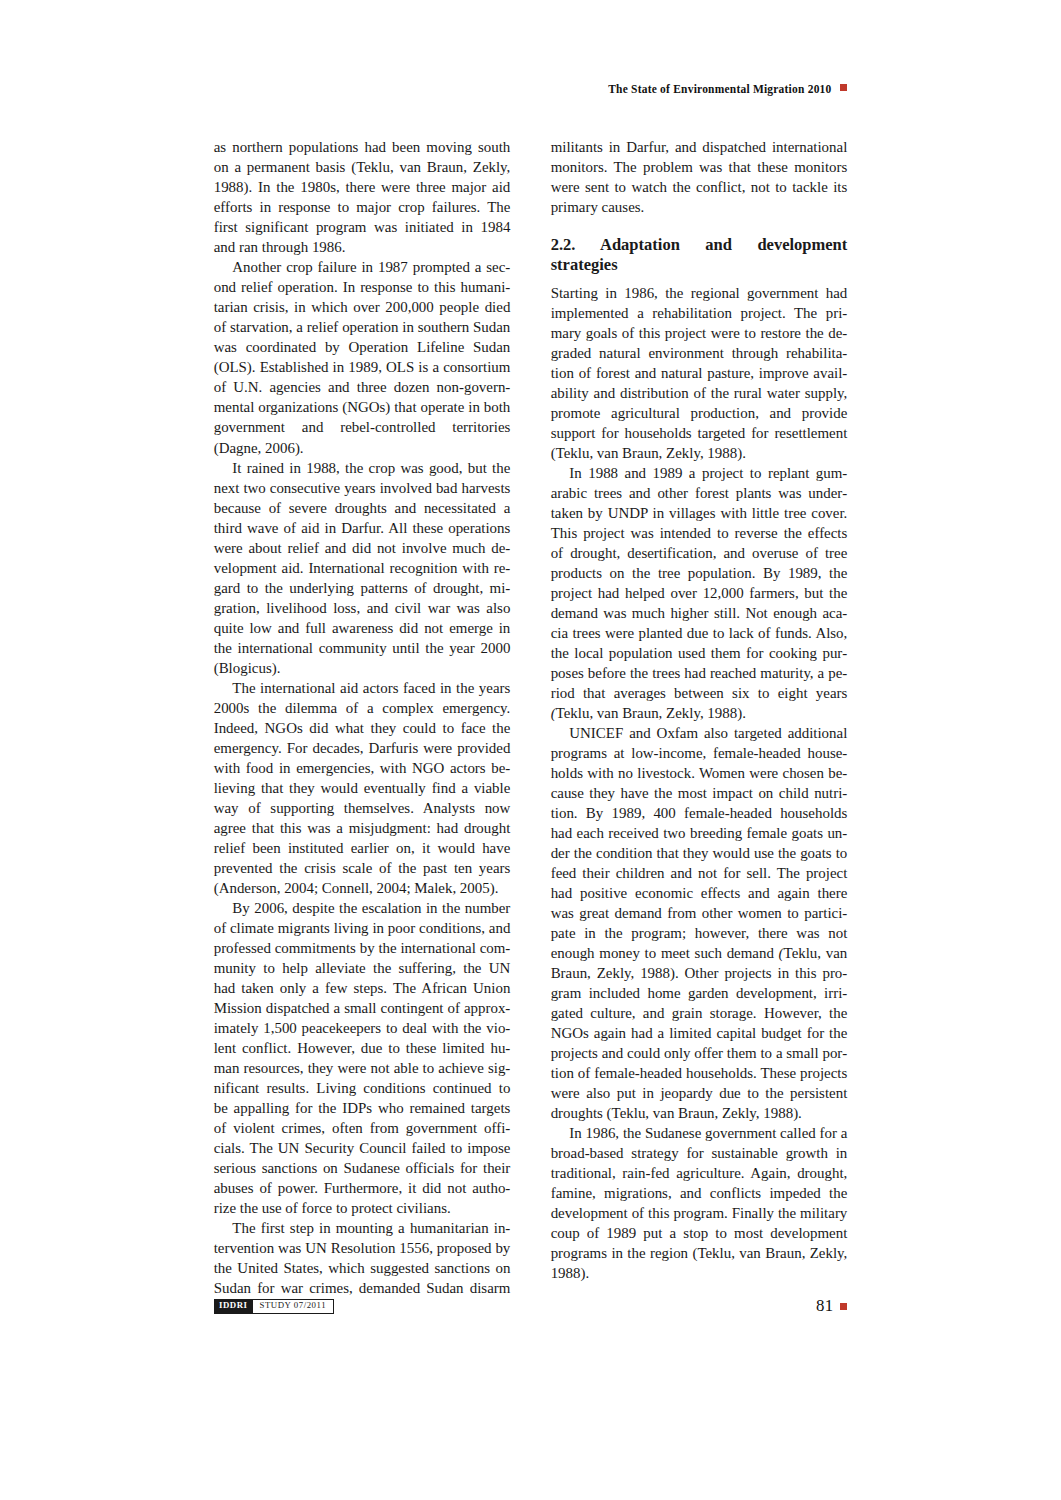The State of Environmental Migration 2010
as northern populations had been moving south on a permanent basis (Teklu, van Braun, Zekly, 1988). In the 1980s, there were three major aid efforts in response to major crop failures. The first significant program was initiated in 1984 and ran through 1986.
Another crop failure in 1987 prompted a second relief operation. In response to this humanitarian crisis, in which over 200,000 people died of starvation, a relief operation in southern Sudan was coordinated by Operation Lifeline Sudan (OLS). Established in 1989, OLS is a consortium of U.N. agencies and three dozen non-governmental organizations (NGOs) that operate in both government and rebel-controlled territories (Dagne, 2006).
It rained in 1988, the crop was good, but the next two consecutive years involved bad harvests because of severe droughts and necessitated a third wave of aid in Darfur. All these operations were about relief and did not involve much development aid. International recognition with regard to the underlying patterns of drought, migration, livelihood loss, and civil war was also quite low and full awareness did not emerge in the international community until the year 2000 (Blogicus).
The international aid actors faced in the years 2000s the dilemma of a complex emergency. Indeed, NGOs did what they could to face the emergency. For decades, Darfuris were provided with food in emergencies, with NGO actors believing that they would eventually find a viable way of supporting themselves. Analysts now agree that this was a misjudgment: had drought relief been instituted earlier on, it would have prevented the crisis scale of the past ten years (Anderson, 2004; Connell, 2004; Malek, 2005).
By 2006, despite the escalation in the number of climate migrants living in poor conditions, and professed commitments by the international community to help alleviate the suffering, the UN had taken only a few steps. The African Union Mission dispatched a small contingent of approximately 1,500 peacekeepers to deal with the violent conflict. However, due to these limited human resources, they were not able to achieve significant results. Living conditions continued to be appalling for the IDPs who remained targets of violent crimes, often from government officials. The UN Security Council failed to impose serious sanctions on Sudanese officials for their abuses of power. Furthermore, it did not authorize the use of force to protect civilians.
The first step in mounting a humanitarian intervention was UN Resolution 1556, proposed by the United States, which suggested sanctions on Sudan for war crimes, demanded Sudan disarm militants in Darfur, and dispatched international monitors. The problem was that these monitors were sent to watch the conflict, not to tackle its primary causes.
2.2. Adaptation and development strategies
Starting in 1986, the regional government had implemented a rehabilitation project. The primary goals of this project were to restore the degraded natural environment through rehabilitation of forest and natural pasture, improve availability and distribution of the rural water supply, promote agricultural production, and provide support for households targeted for resettlement (Teklu, van Braun, Zekly, 1988).
In 1988 and 1989 a project to replant gum-arabic trees and other forest plants was undertaken by UNDP in villages with little tree cover. This project was intended to reverse the effects of drought, desertification, and overuse of tree products on the tree population. By 1989, the project had helped over 12,000 farmers, but the demand was much higher still. Not enough acacia trees were planted due to lack of funds. Also, the local population used them for cooking purposes before the trees had reached maturity, a period that averages between six to eight years (Teklu, van Braun, Zekly, 1988).
UNICEF and Oxfam also targeted additional programs at low-income, female-headed households with no livestock. Women were chosen because they have the most impact on child nutrition. By 1989, 400 female-headed households had each received two breeding female goats under the condition that they would use the goats to feed their children and not for sell. The project had positive economic effects and again there was great demand from other women to participate in the program; however, there was not enough money to meet such demand (Teklu, van Braun, Zekly, 1988). Other projects in this program included home garden development, irrigated culture, and grain storage. However, the NGOs again had a limited capital budget for the projects and could only offer them to a small portion of female-headed households. These projects were also put in jeopardy due to the persistent droughts (Teklu, van Braun, Zekly, 1988).
In 1986, the Sudanese government called for a broad-based strategy for sustainable growth in traditional, rain-fed agriculture. Again, drought, famine, migrations, and conflicts impeded the development of this program. Finally the military coup of 1989 put a stop to most development programs in the region (Teklu, van Braun, Zekly, 1988).
IDDRI
STUDY 07/2011
81